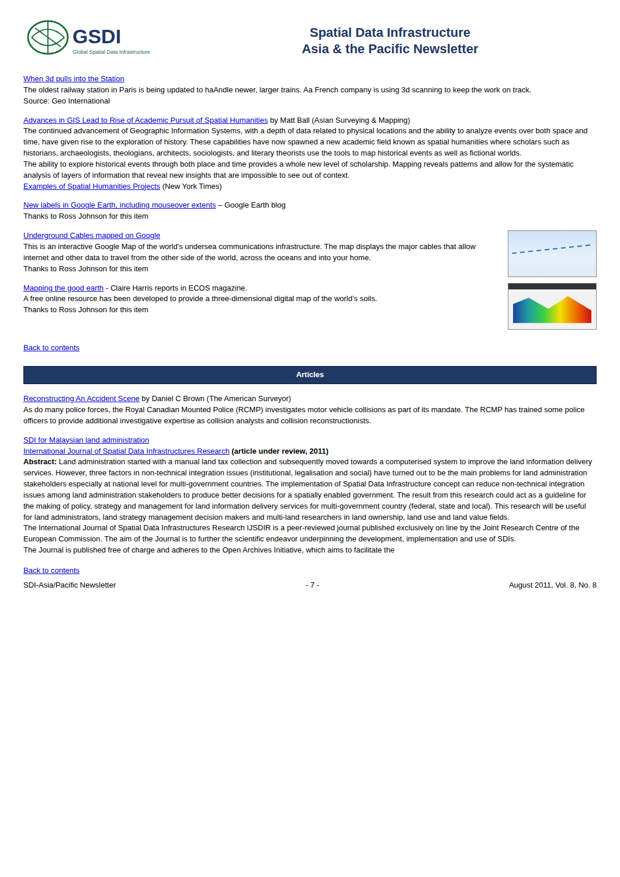GSDI Global Spatial Data Infrastructure
Spatial Data Infrastructure
Asia & the Pacific Newsletter
When 3d pulls into the Station
The oldest railway station in Paris is being updated to haAndle newer, larger trains. Aa French company is using 3d scanning to keep the work on track.
Source: Geo International
Advances in GIS Lead to Rise of Academic Pursuit of Spatial Humanities by Matt Ball (Asian Surveying & Mapping)
The continued advancement of Geographic Information Systems, with a depth of data related to physical locations and the ability to analyze events over both space and time, have given rise to the exploration of history. These capabilities have now spawned a new academic field known as spatial humanities where scholars such as historians, archaeologists, theologians, architects, sociologists, and literary theorists use the tools to map historical events as well as fictional worlds.
The ability to explore historical events through both place and time provides a whole new level of scholarship. Mapping reveals patterns and allow for the systematic analysis of layers of information that reveal new insights that are impossible to see out of context.
Examples of Spatial Humanities Projects (New York Times)
New labels in Google Earth, including mouseover extents – Google Earth blog
Thanks to Ross Johnson for this item
Underground Cables mapped on Google
This is an interactive Google Map of the world's undersea communications infrastructure. The map displays the major cables that allow internet and other data to travel from the other side of the world, across the oceans and into your home.
Thanks to Ross Johnson for this item
Mapping the good earth - Claire Harris reports in ECOS magazine.
A free online resource has been developed to provide a three-dimensional digital map of the world’s soils.
Thanks to Ross Johnson for this item
Back to contents
Articles
Reconstructing An Accident Scene by Daniel C Brown (The American Surveyor)
As do many police forces, the Royal Canadian Mounted Police (RCMP) investigates motor vehicle collisions as part of its mandate. The RCMP has trained some police officers to provide additional investigative expertise as collision analysts and collision reconstructionists.
SDI for Malaysian land administration
International Journal of Spatial Data Infrastructures Research (article under review, 2011)
Abstract: Land administration started with a manual land tax collection and subsequently moved towards a computerised system to improve the land information delivery services. However, three factors in non-technical integration issues (institutional, legalisation and social) have turned out to be the main problems for land administration stakeholders especially at national level for multi-government countries. The implementation of Spatial Data Infrastructure concept can reduce non-technical integration issues among land administration stakeholders to produce better decisions for a spatially enabled government. The result from this research could act as a guideline for the making of policy, strategy and management for land information delivery services for multi-government country (federal, state and local). This research will be useful for land administrators, land strategy management decision makers and multi-land researchers in land ownership, land use and land value fields.
The International Journal of Spatial Data Infrastructures Research IJSDIR is a peer-reviewed journal published exclusively on line by the Joint Research Centre of the European Commission. The aim of the Journal is to further the scientific endeavor underpinning the development, implementation and use of SDIs.
The Journal is published free of charge and adheres to the Open Archives Initiative, which aims to facilitate the
Back to contents
SDI-Asia/Pacific Newsletter
- 7 -
August 2011, Vol. 8, No. 8